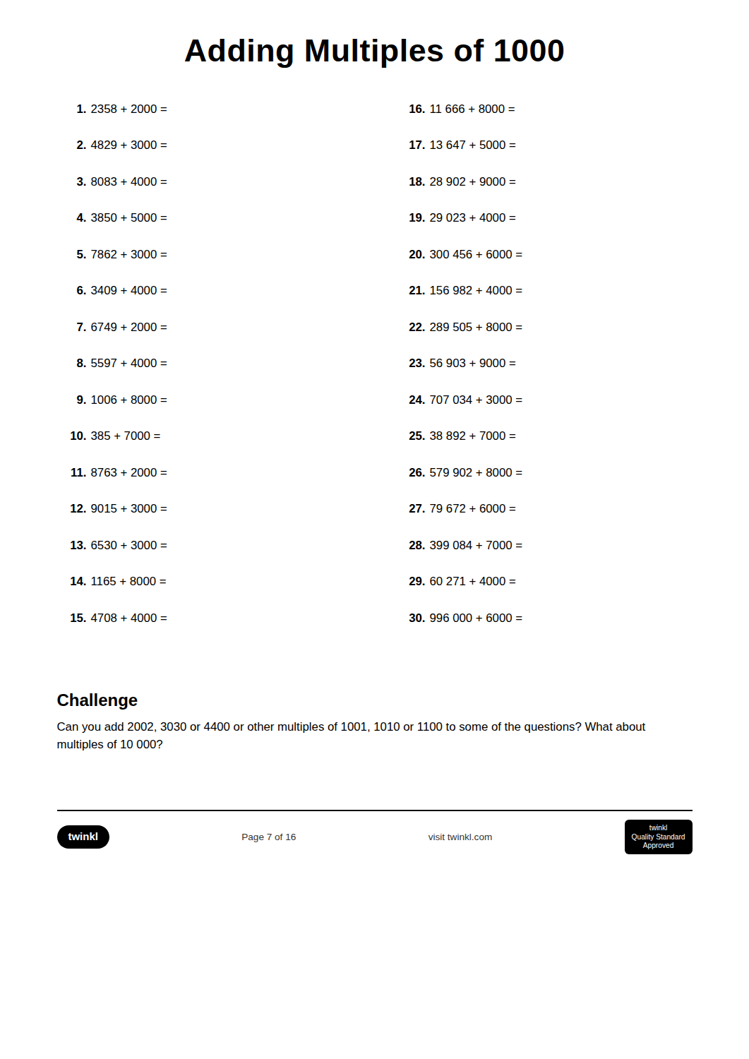Adding Multiples of 1000
1. 2358 + 2000 =
2. 4829 + 3000 =
3. 8083 + 4000 =
4. 3850 + 5000 =
5. 7862 + 3000 =
6. 3409 + 4000 =
7. 6749 + 2000 =
8. 5597 + 4000 =
9. 1006 + 8000 =
10. 385 + 7000 =
11. 8763 + 2000 =
12. 9015 + 3000 =
13. 6530 + 3000 =
14. 1165 + 8000 =
15. 4708 + 4000 =
16. 11 666 + 8000 =
17. 13 647 + 5000 =
18. 28 902 + 9000 =
19. 29 023 + 4000 =
20. 300 456 + 6000 =
21. 156 982 + 4000 =
22. 289 505 + 8000 =
23. 56 903 + 9000 =
24. 707 034 + 3000 =
25. 38 892 + 7000 =
26. 579 902 + 8000 =
27. 79 672 + 6000 =
28. 399 084 + 7000 =
29. 60 271 + 4000 =
30. 996 000 + 6000 =
Challenge
Can you add 2002, 3030 or 4400 or other multiples of 1001, 1010 or 1100 to some of the questions? What about multiples of 10 000?
twinkl Page 7 of 16 visit twinkl.com twinkl
Quality Standard
Approved